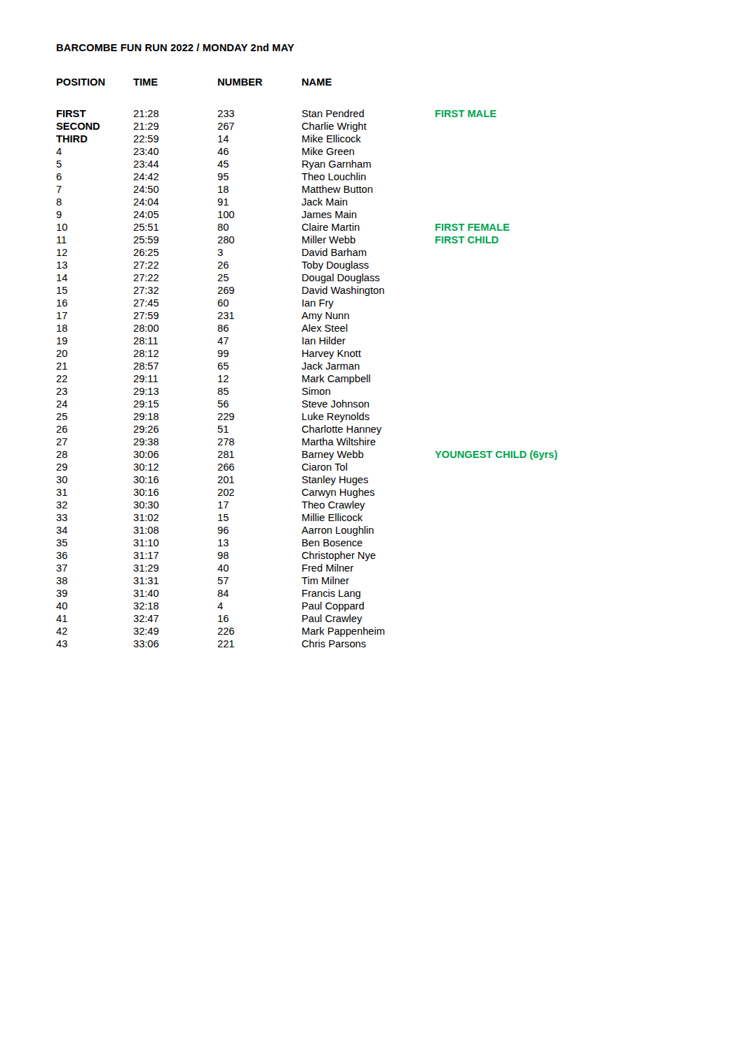BARCOMBE FUN RUN 2022 / MONDAY 2nd MAY
| POSITION | TIME | NUMBER | NAME | |
| --- | --- | --- | --- | --- |
| FIRST | 21:28 | 233 | Stan Pendred | FIRST MALE |
| SECOND | 21:29 | 267 | Charlie Wright | |
| THIRD | 22:59 | 14 | Mike Ellicock | |
| 4 | 23:40 | 46 | Mike Green | |
| 5 | 23:44 | 45 | Ryan Garnham | |
| 6 | 24:42 | 95 | Theo Louchlin | |
| 7 | 24:50 | 18 | Matthew Button | |
| 8 | 24:04 | 91 | Jack Main | |
| 9 | 24:05 | 100 | James Main | |
| 10 | 25:51 | 80 | Claire Martin | FIRST FEMALE |
| 11 | 25:59 | 280 | Miller Webb | FIRST CHILD |
| 12 | 26:25 | 3 | David Barham | |
| 13 | 27:22 | 26 | Toby Douglass | |
| 14 | 27:22 | 25 | Dougal Douglass | |
| 15 | 27:32 | 269 | David Washington | |
| 16 | 27:45 | 60 | Ian Fry | |
| 17 | 27:59 | 231 | Amy Nunn | |
| 18 | 28:00 | 86 | Alex Steel | |
| 19 | 28:11 | 47 | Ian Hilder | |
| 20 | 28:12 | 99 | Harvey Knott | |
| 21 | 28:57 | 65 | Jack Jarman | |
| 22 | 29:11 | 12 | Mark Campbell | |
| 23 | 29:13 | 85 | Simon | |
| 24 | 29:15 | 56 | Steve Johnson | |
| 25 | 29:18 | 229 | Luke Reynolds | |
| 26 | 29:26 | 51 | Charlotte Hanney | |
| 27 | 29:38 | 278 | Martha Wiltshire | |
| 28 | 30:06 | 281 | Barney Webb | YOUNGEST CHILD (6yrs) |
| 29 | 30:12 | 266 | Ciaron Tol | |
| 30 | 30:16 | 201 | Stanley Huges | |
| 31 | 30:16 | 202 | Carwyn Hughes | |
| 32 | 30:30 | 17 | Theo Crawley | |
| 33 | 31:02 | 15 | Millie Ellicock | |
| 34 | 31:08 | 96 | Aarron Loughlin | |
| 35 | 31:10 | 13 | Ben Bosence | |
| 36 | 31:17 | 98 | Christopher Nye | |
| 37 | 31:29 | 40 | Fred Milner | |
| 38 | 31:31 | 57 | Tim Milner | |
| 39 | 31:40 | 84 | Francis Lang | |
| 40 | 32:18 | 4 | Paul Coppard | |
| 41 | 32:47 | 16 | Paul Crawley | |
| 42 | 32:49 | 226 | Mark Pappenheim | |
| 43 | 33:06 | 221 | Chris Parsons | |